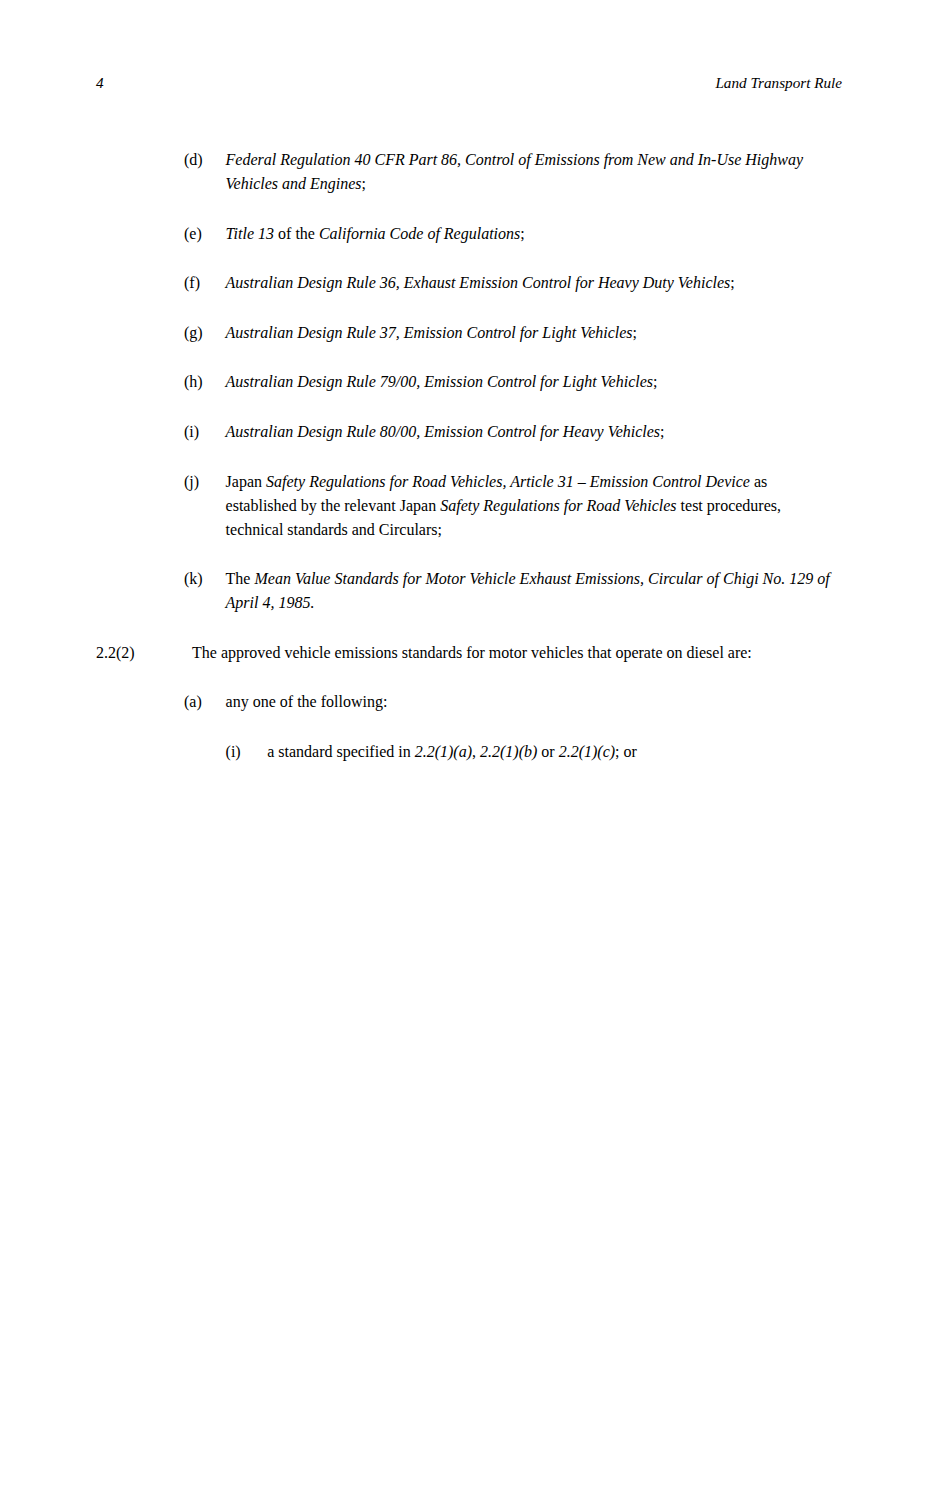4 Land Transport Rule
(d)
Federal Regulation 40 CFR Part 86, Control of Emissions from New and In-Use Highway Vehicles and Engines;
(e)
Title 13 of the California Code of Regulations;
(f)
Australian Design Rule 36, Exhaust Emission Control for Heavy Duty Vehicles;
(g)
Australian Design Rule 37, Emission Control for Light Vehicles;
(h)
Australian Design Rule 79/00, Emission Control for Light Vehicles;
(i)
Australian Design Rule 80/00, Emission Control for Heavy Vehicles;
(j)
Japan Safety Regulations for Road Vehicles, Article 31 – Emission Control Device as established by the relevant Japan Safety Regulations for Road Vehicles test procedures, technical standards and Circulars;
(k)
The Mean Value Standards for Motor Vehicle Exhaust Emissions, Circular of Chigi No. 129 of April 4, 1985.
2.2(2)
The approved vehicle emissions standards for motor vehicles that operate on diesel are:
(a)
any one of the following:
(i)
a standard specified in 2.2(1)(a), 2.2(1)(b) or 2.2(1)(c); or